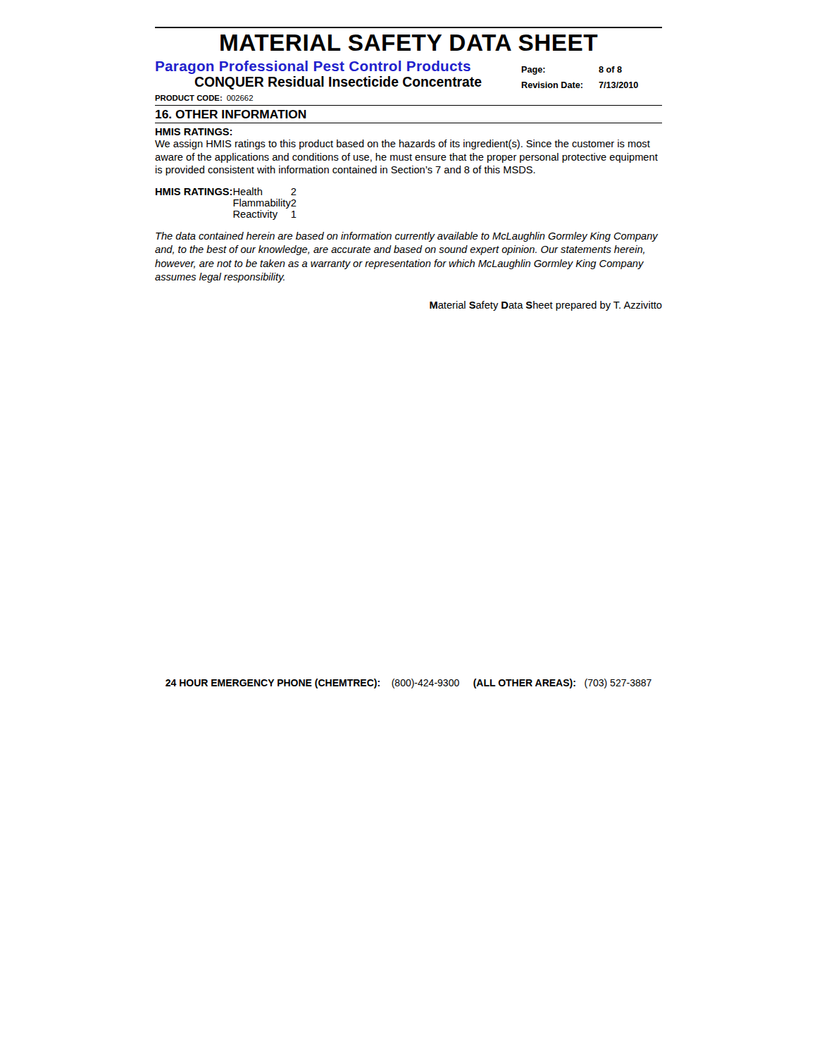MATERIAL SAFETY DATA SHEET
| Paragon Professional Pest Control Products | Page: | 8 of 8 |
| CONQUER Residual Insecticide Concentrate | Revision Date: | 7/13/2010 |
| PRODUCT CODE: 002662 | | |
16. OTHER INFORMATION
HMIS RATINGS:
We assign HMIS ratings to this product based on the hazards of its ingredient(s). Since the customer is most aware of the applications and conditions of use, he must ensure that the proper personal protective equipment is provided consistent with information contained in Section’s 7 and 8 of this MSDS.
| HMIS RATINGS: | Health | 2 |
| | Flammability | 2 |
| | Reactivity | 1 |
The data contained herein are based on information currently available to McLaughlin Gormley King Company and, to the best of our knowledge, are accurate and based on sound expert opinion. Our statements herein, however, are not to be taken as a warranty or representation for which McLaughlin Gormley King Company assumes legal responsibility.
Material Safety Data Sheet prepared by T. Azzivitto
24 HOUR EMERGENCY PHONE (CHEMTREC): (800)-424-9300 (ALL OTHER AREAS): (703) 527-3887